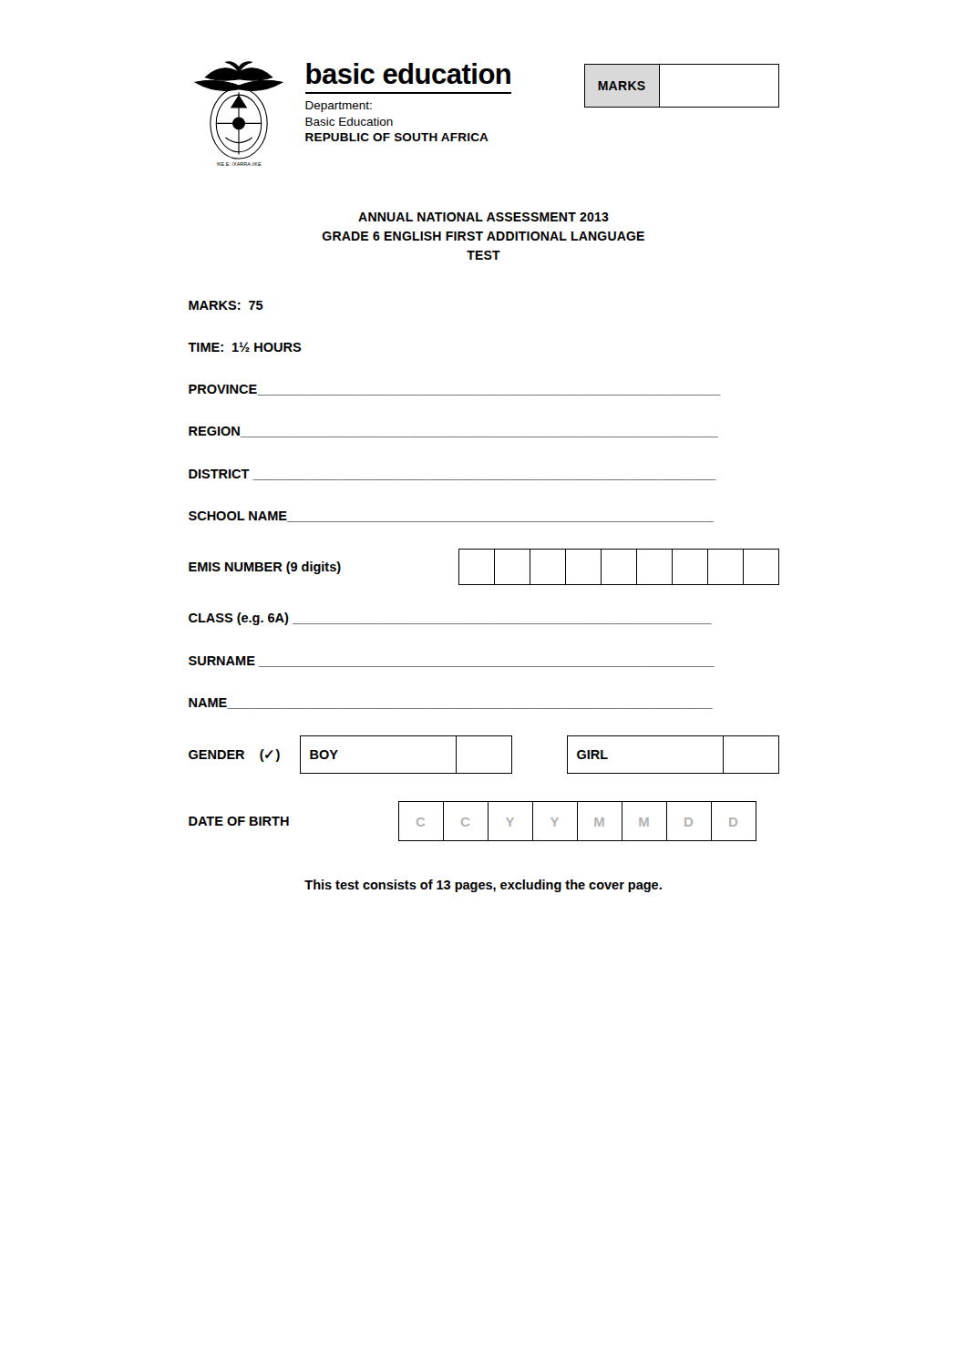basic education
Department:
Basic Education
REPUBLIC OF SOUTH AFRICA
MARKS
ANNUAL NATIONAL ASSESSMENT 2013
GRADE 6 ENGLISH FIRST ADDITIONAL LANGUAGE
TEST
MARKS: 75
TIME: 1½ HOURS
PROVINCE_______________________________________________________________
REGION_________________________________________________________________
DISTRICT _______________________________________________________________
SCHOOL NAME__________________________________________________________
EMIS NUMBER (9 digits)
CLASS (e.g. 6A) _________________________________________________________
SURNAME ______________________________________________________________
NAME__________________________________________________________________
GENDER (✓)
BOY
GIRL
DATE OF BIRTH
C
C
Y
Y
M
M
D
D
This test consists of 13 pages, excluding the cover page.